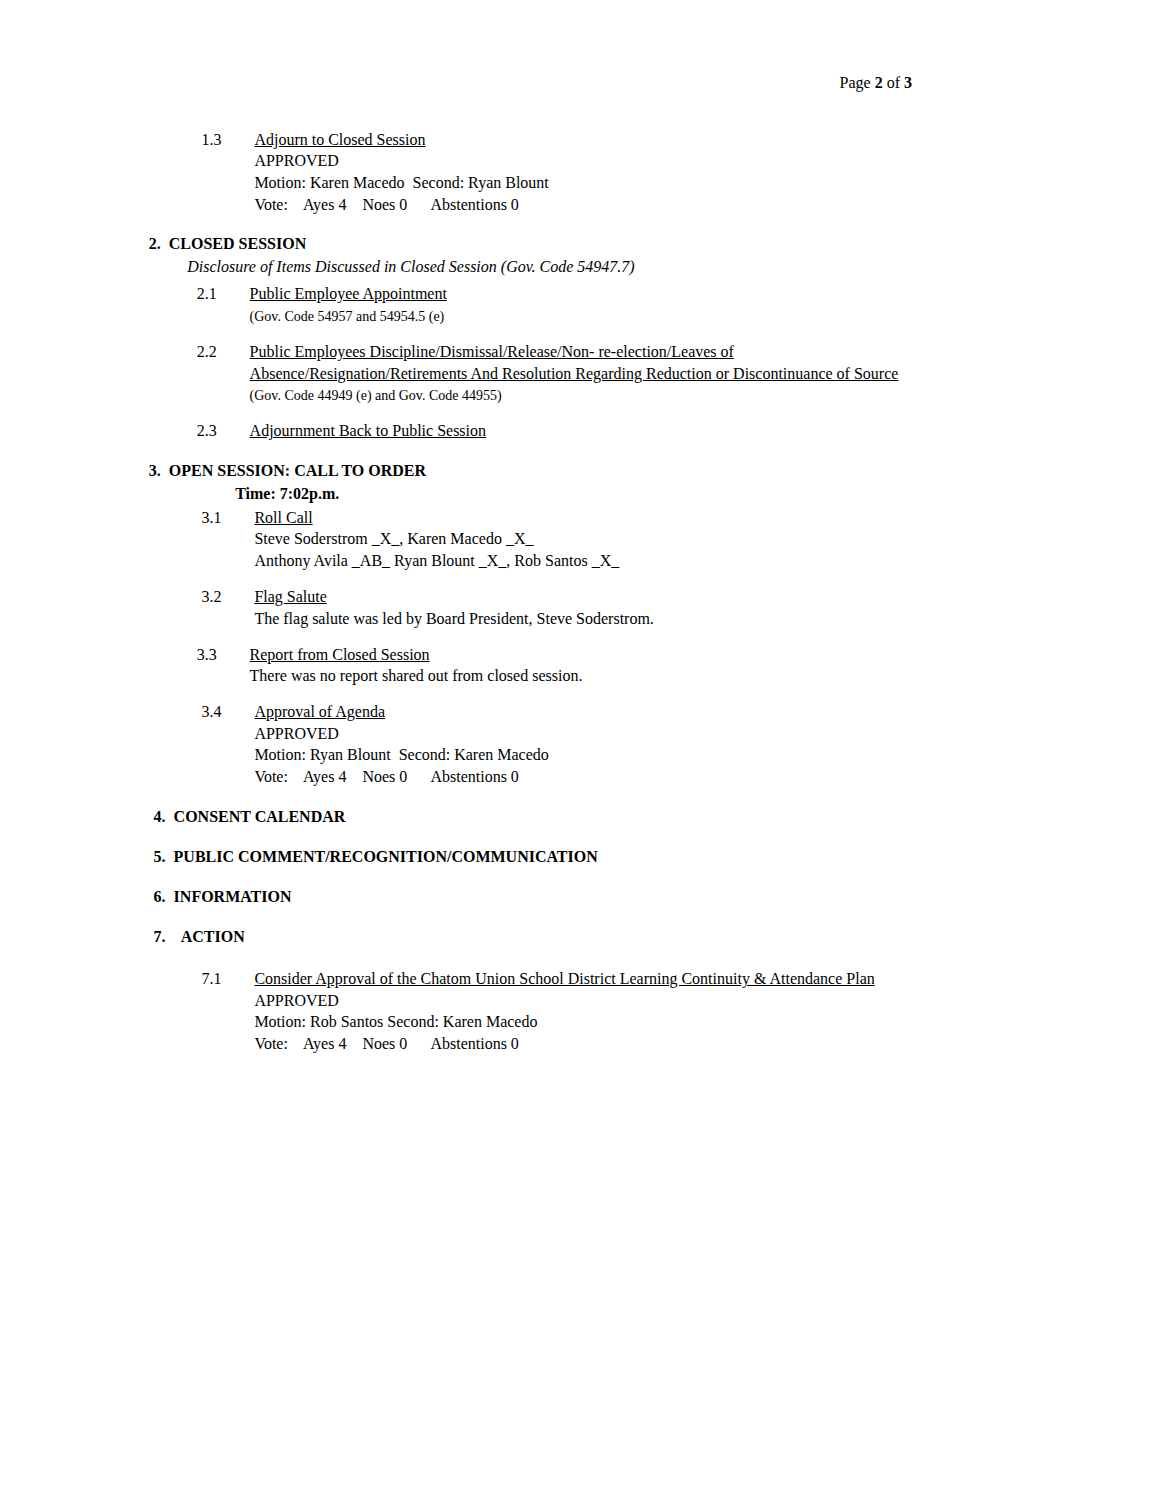Page 2 of 3
1.3
Adjourn to Closed Session
APPROVED
Motion: Karen Macedo Second: Ryan Blount
Vote: Ayes 4 Noes 0 Abstentions 0
2. CLOSED SESSION
Disclosure of Items Discussed in Closed Session (Gov. Code 54947.7)
2.1
Public Employee Appointment
(Gov. Code 54957 and 54954.5 (e)
2.2
Public Employees Discipline/Dismissal/Release/Non- re-election/Leaves of Absence/Resignation/Retirements And Resolution Regarding Reduction or Discontinuance of Source (Gov. Code 44949 (e) and Gov. Code 44955)
2.3
Adjournment Back to Public Session
3. OPEN SESSION: CALL TO ORDER
Time: 7:02p.m.
3.1
Roll Call
Steve Soderstrom _X_, Karen Macedo _X_
Anthony Avila _AB_ Ryan Blount _X_, Rob Santos _X_
3.2
Flag Salute
The flag salute was led by Board President, Steve Soderstrom.
3.3
Report from Closed Session
There was no report shared out from closed session.
3.4
Approval of Agenda
APPROVED
Motion: Ryan Blount Second: Karen Macedo
Vote: Ayes 4 Noes 0 Abstentions 0
4. CONSENT CALENDAR
5. PUBLIC COMMENT/RECOGNITION/COMMUNICATION
6. INFORMATION
7. ACTION
7.1
Consider Approval of the Chatom Union School District Learning Continuity & Attendance Plan
APPROVED
Motion: Rob Santos Second: Karen Macedo
Vote: Ayes 4 Noes 0 Abstentions 0